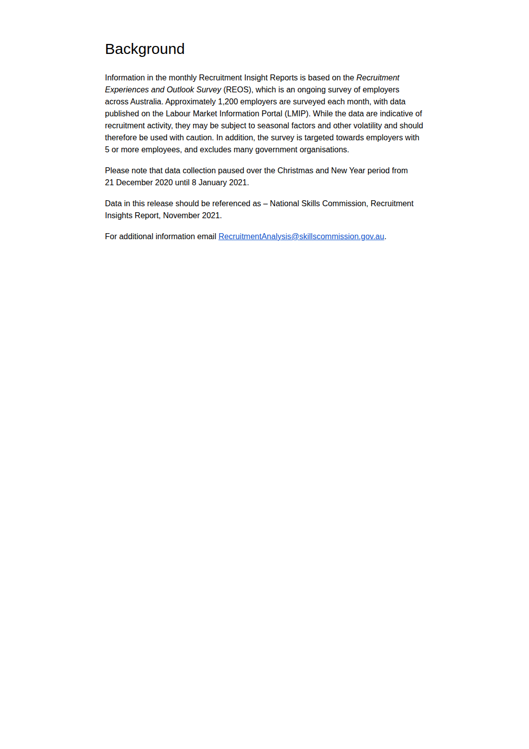Background
Information in the monthly Recruitment Insight Reports is based on the Recruitment Experiences and Outlook Survey (REOS), which is an ongoing survey of employers across Australia. Approximately 1,200 employers are surveyed each month, with data published on the Labour Market Information Portal (LMIP). While the data are indicative of recruitment activity, they may be subject to seasonal factors and other volatility and should therefore be used with caution. In addition, the survey is targeted towards employers with 5 or more employees, and excludes many government organisations.
Please note that data collection paused over the Christmas and New Year period from 21 December 2020 until 8 January 2021.
Data in this release should be referenced as – National Skills Commission, Recruitment Insights Report, November 2021.
For additional information email RecruitmentAnalysis@skillscommission.gov.au.